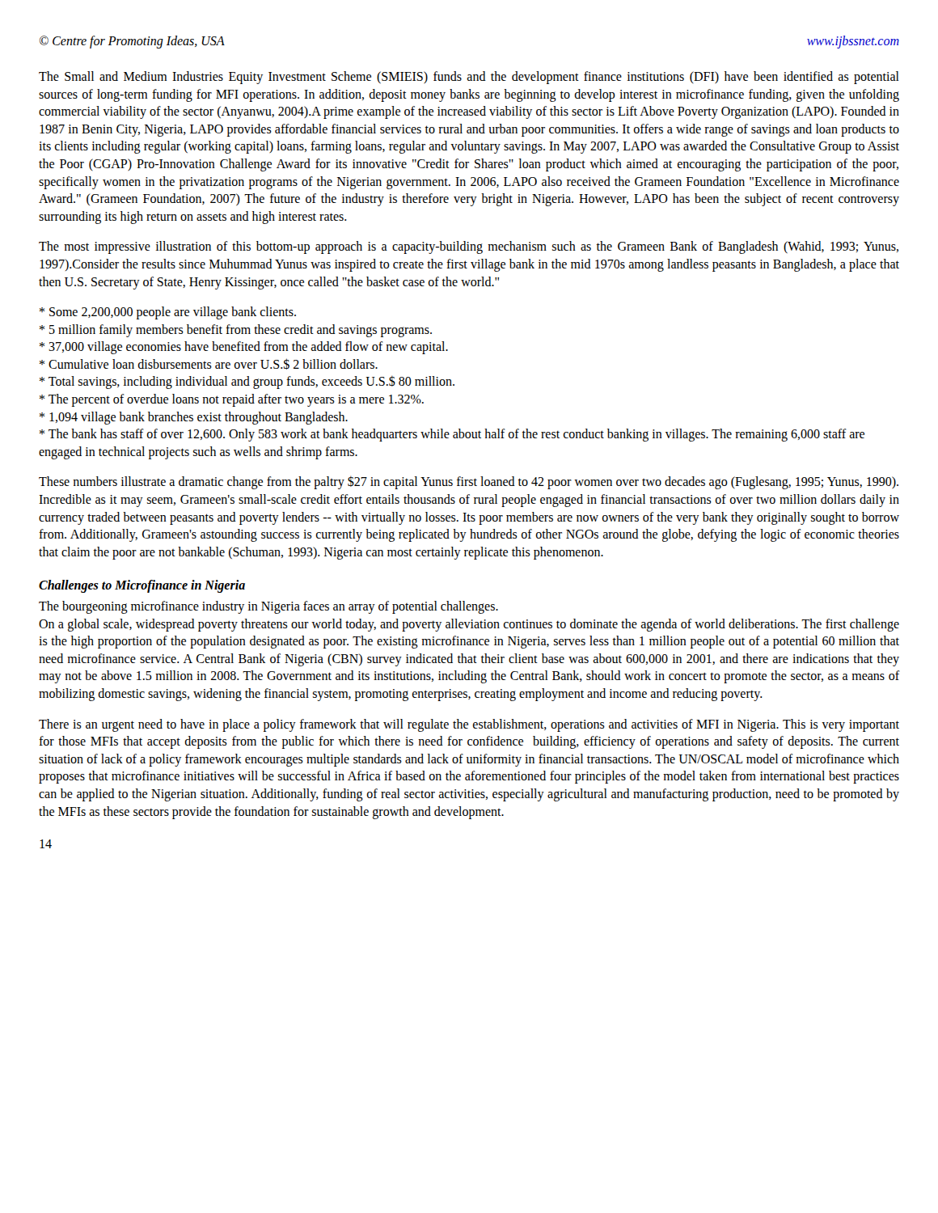© Centre for Promoting Ideas, USA www.ijbssnet.com
The Small and Medium Industries Equity Investment Scheme (SMIEIS) funds and the development finance institutions (DFI) have been identified as potential sources of long-term funding for MFI operations. In addition, deposit money banks are beginning to develop interest in microfinance funding, given the unfolding commercial viability of the sector (Anyanwu, 2004).A prime example of the increased viability of this sector is Lift Above Poverty Organization (LAPO). Founded in 1987 in Benin City, Nigeria, LAPO provides affordable financial services to rural and urban poor communities. It offers a wide range of savings and loan products to its clients including regular (working capital) loans, farming loans, regular and voluntary savings. In May 2007, LAPO was awarded the Consultative Group to Assist the Poor (CGAP) Pro-Innovation Challenge Award for its innovative "Credit for Shares" loan product which aimed at encouraging the participation of the poor, specifically women in the privatization programs of the Nigerian government. In 2006, LAPO also received the Grameen Foundation "Excellence in Microfinance Award." (Grameen Foundation, 2007) The future of the industry is therefore very bright in Nigeria. However, LAPO has been the subject of recent controversy surrounding its high return on assets and high interest rates.
The most impressive illustration of this bottom-up approach is a capacity-building mechanism such as the Grameen Bank of Bangladesh (Wahid, 1993; Yunus, 1997).Consider the results since Muhummad Yunus was inspired to create the first village bank in the mid 1970s among landless peasants in Bangladesh, a place that then U.S. Secretary of State, Henry Kissinger, once called "the basket case of the world."
Some 2,200,000 people are village bank clients.
5 million family members benefit from these credit and savings programs.
37,000 village economies have benefited from the added flow of new capital.
Cumulative loan disbursements are over U.S.$ 2 billion dollars.
Total savings, including individual and group funds, exceeds U.S.$ 80 million.
The percent of overdue loans not repaid after two years is a mere 1.32%.
1,094 village bank branches exist throughout Bangladesh.
The bank has staff of over 12,600. Only 583 work at bank headquarters while about half of the rest conduct banking in villages. The remaining 6,000 staff are engaged in technical projects such as wells and shrimp farms.
These numbers illustrate a dramatic change from the paltry $27 in capital Yunus first loaned to 42 poor women over two decades ago (Fuglesang, 1995; Yunus, 1990). Incredible as it may seem, Grameen's small-scale credit effort entails thousands of rural people engaged in financial transactions of over two million dollars daily in currency traded between peasants and poverty lenders -- with virtually no losses. Its poor members are now owners of the very bank they originally sought to borrow from. Additionally, Grameen's astounding success is currently being replicated by hundreds of other NGOs around the globe, defying the logic of economic theories that claim the poor are not bankable (Schuman, 1993). Nigeria can most certainly replicate this phenomenon.
Challenges to Microfinance in Nigeria
The bourgeoning microfinance industry in Nigeria faces an array of potential challenges.
On a global scale, widespread poverty threatens our world today, and poverty alleviation continues to dominate the agenda of world deliberations. The first challenge is the high proportion of the population designated as poor. The existing microfinance in Nigeria, serves less than 1 million people out of a potential 60 million that need microfinance service. A Central Bank of Nigeria (CBN) survey indicated that their client base was about 600,000 in 2001, and there are indications that they may not be above 1.5 million in 2008. The Government and its institutions, including the Central Bank, should work in concert to promote the sector, as a means of mobilizing domestic savings, widening the financial system, promoting enterprises, creating employment and income and reducing poverty.
There is an urgent need to have in place a policy framework that will regulate the establishment, operations and activities of MFI in Nigeria. This is very important for those MFIs that accept deposits from the public for which there is need for confidence building, efficiency of operations and safety of deposits. The current situation of lack of a policy framework encourages multiple standards and lack of uniformity in financial transactions. The UN/OSCAL model of microfinance which proposes that microfinance initiatives will be successful in Africa if based on the aforementioned four principles of the model taken from international best practices can be applied to the Nigerian situation. Additionally, funding of real sector activities, especially agricultural and manufacturing production, need to be promoted by the MFIs as these sectors provide the foundation for sustainable growth and development.
14